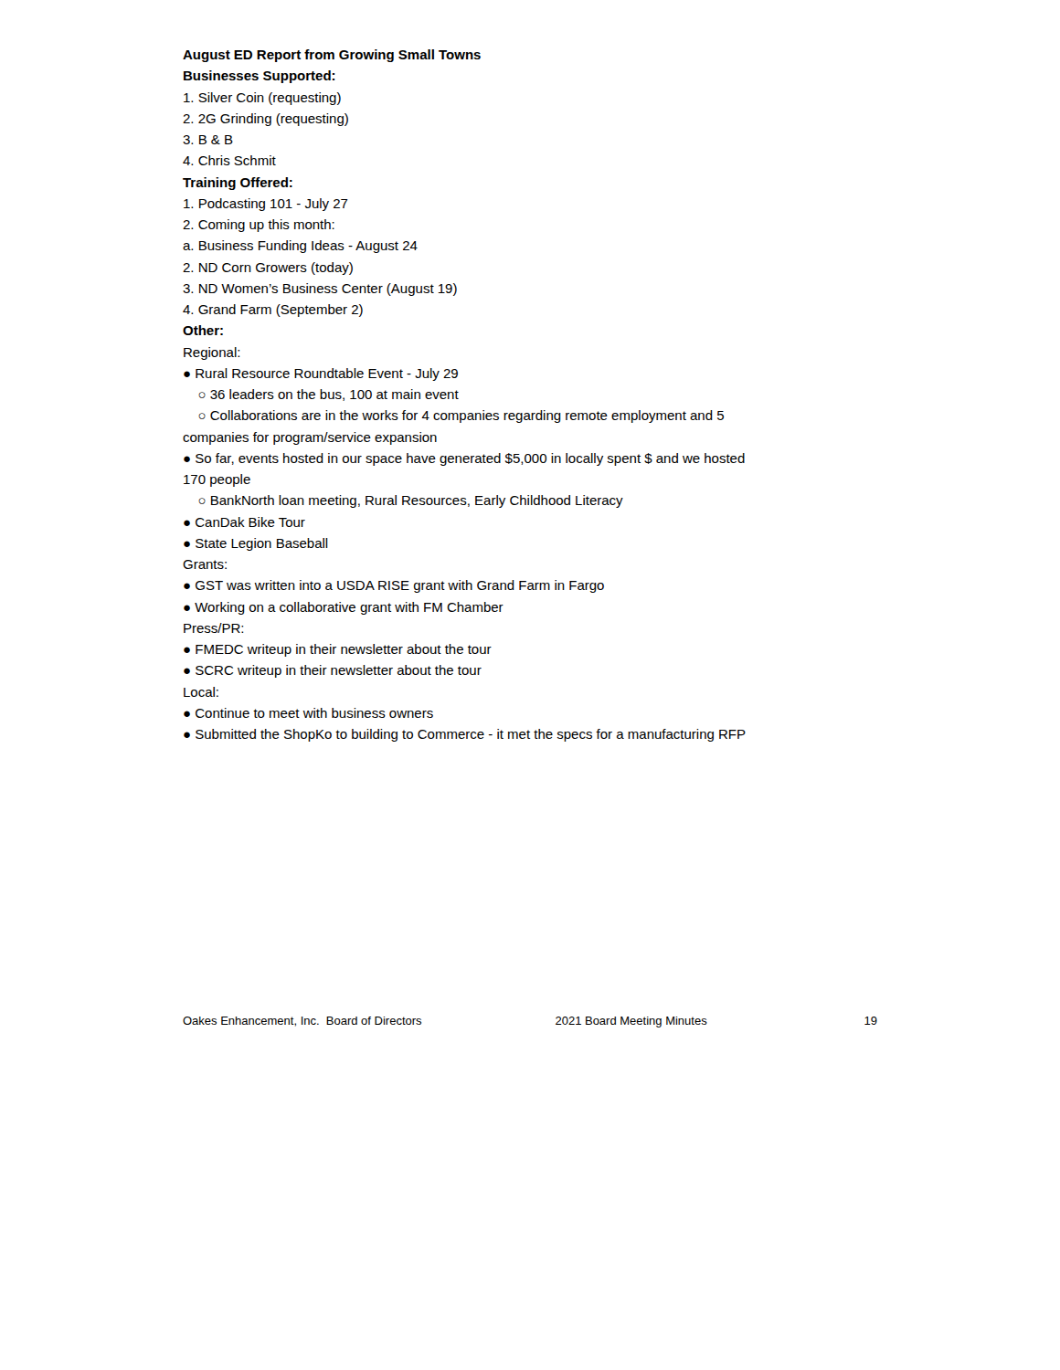August ED Report from Growing Small Towns
Businesses Supported:
1. Silver Coin (requesting)
2. 2G Grinding (requesting)
3. B & B
4. Chris Schmit
Training Offered:
1. Podcasting 101 - July 27
2. Coming up this month:
a. Business Funding Ideas - August 24
2. ND Corn Growers (today)
3. ND Women’s Business Center (August 19)
4. Grand Farm (September 2)
Other:
Regional:
● Rural Resource Roundtable Event - July 29
○ 36 leaders on the bus, 100 at main event
○ Collaborations are in the works for 4 companies regarding remote employment and 5
companies for program/service expansion
● So far, events hosted in our space have generated $5,000 in locally spent $ and we hosted
170 people
○ BankNorth loan meeting, Rural Resources, Early Childhood Literacy
● CanDak Bike Tour
● State Legion Baseball
Grants:
● GST was written into a USDA RISE grant with Grand Farm in Fargo
● Working on a collaborative grant with FM Chamber
Press/PR:
● FMEDC writeup in their newsletter about the tour
● SCRC writeup in their newsletter about the tour
Local:
● Continue to meet with business owners
● Submitted the ShopKo to building to Commerce - it met the specs for a manufacturing RFP
Oakes Enhancement, Inc. Board of Directors 2021 Board Meeting Minutes 19